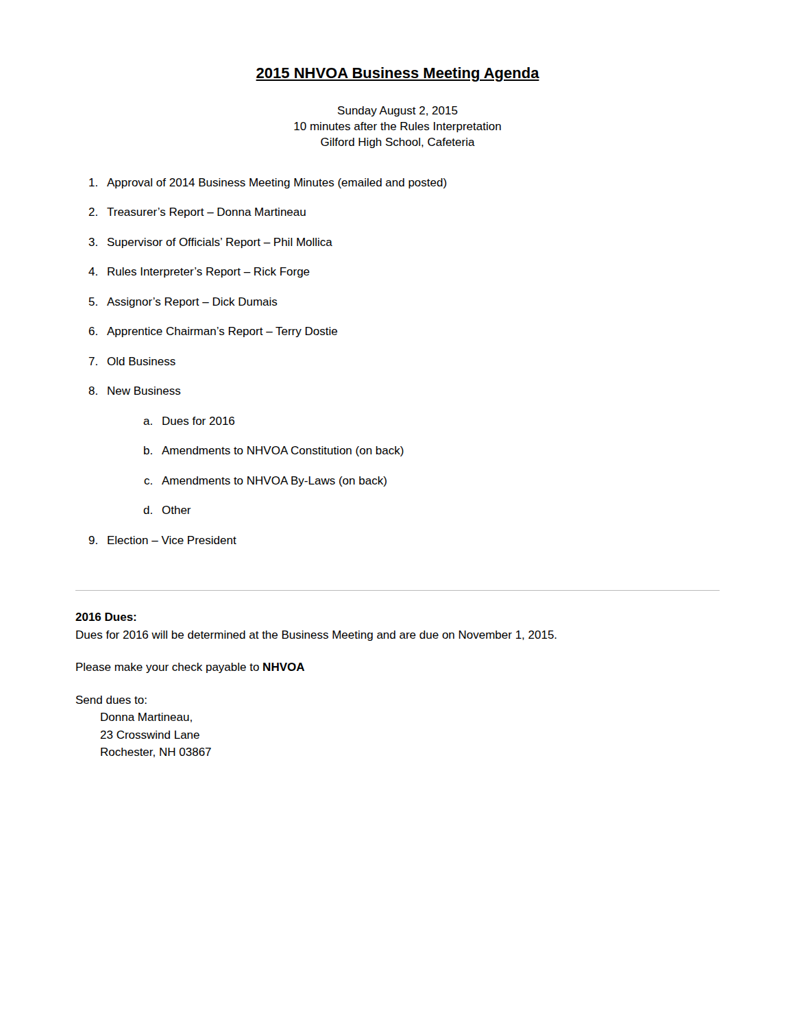2015 NHVOA Business Meeting Agenda
Sunday August 2, 2015
10 minutes after the Rules Interpretation
Gilford High School, Cafeteria
Approval of 2014 Business Meeting Minutes (emailed and posted)
Treasurer’s Report – Donna Martineau
Supervisor of Officials’ Report – Phil Mollica
Rules Interpreter’s Report – Rick Forge
Assignor’s Report – Dick Dumais
Apprentice Chairman’s Report – Terry Dostie
Old Business
New Business
Dues for 2016
Amendments to NHVOA Constitution (on back)
Amendments to NHVOA By-Laws (on back)
Other
Election – Vice President
2016 Dues:
Dues for 2016 will be determined at the Business Meeting and are due on November 1, 2015.
Please make your check payable to NHVOA
Send dues to:
Donna Martineau,
23 Crosswind Lane
Rochester, NH 03867